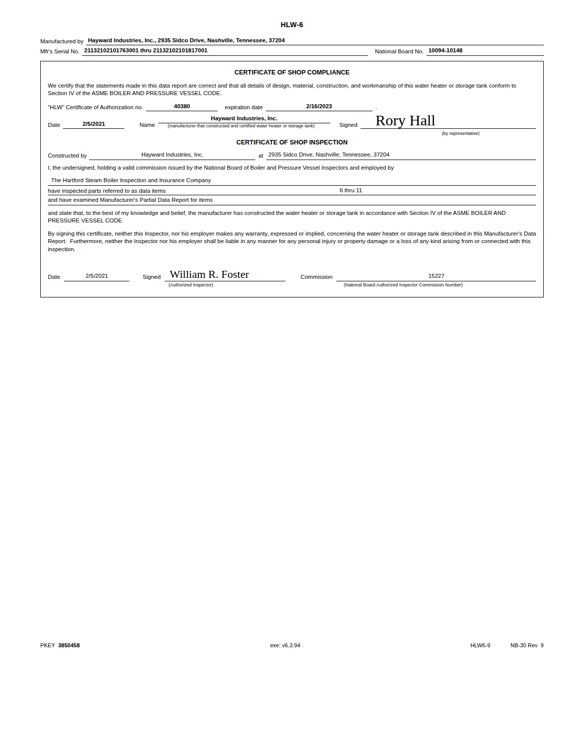HLW-6
Manufactured by Hayward Industries, Inc., 2935 Sidco Drive, Nashville, Tennessee, 37204
Mfr's Serial No. 21132102101763001 thru 21132102101817001 National Board No. 10094-10148
CERTIFICATE OF SHOP COMPLIANCE
We certify that the statements made in this data report are correct and that all details of design, material, construction, and workmanship of this water heater or storage tank conform to Section IV of the ASME BOILER AND PRESSURE VESSEL CODE.
"HLW" Certificate of Authorization no. 40380 expiration date 2/16/2023 .
Date 2/5/2021 Name
Hayward Industries, Inc.
(manufacturer that constructed and certified water heater or storage tank)
Signed
Rory Hall
(by representative)
CERTIFICATE OF SHOP INSPECTION
Constructed by Hayward Industries, Inc. at 2935 Sidco Drive, Nashville, Tennessee, 37204
I, the undersigned, holding a valid commission issued by the National Board of Boiler and Pressure Vessel Inspectors and employed by
The Hartford Steam Boiler Inspection and Insurance Company
have inspected parts referred to as data items 6 thru 11
and have examined Manufacturer's Partial Data Report for items
and state that, to the best of my knowledge and belief, the manufacturer has constructed the water heater or storage tank in accordance with Section IV of the ASME BOILER AND PRESSURE VESSEL CODE.
By signing this certificate, neither this Inspector, nor his employer makes any warranty, expressed or implied, concerning the water heater or storage tank described in this Manufacturer's Data Report. Furthermore, neither the Inspector nor his employer shall be liable in any manner for any personal injury or property damage or a loss of any kind arising from or connected with this inspection.
Date 2/5/2021 Signed William R. Foster Commission 15227
(Authorized Inspector)
(National Board Authorized Inspector Commission Number)
PKEY 3850458
exe: v6.3.94
HLW6-9NB-30 Rev 9